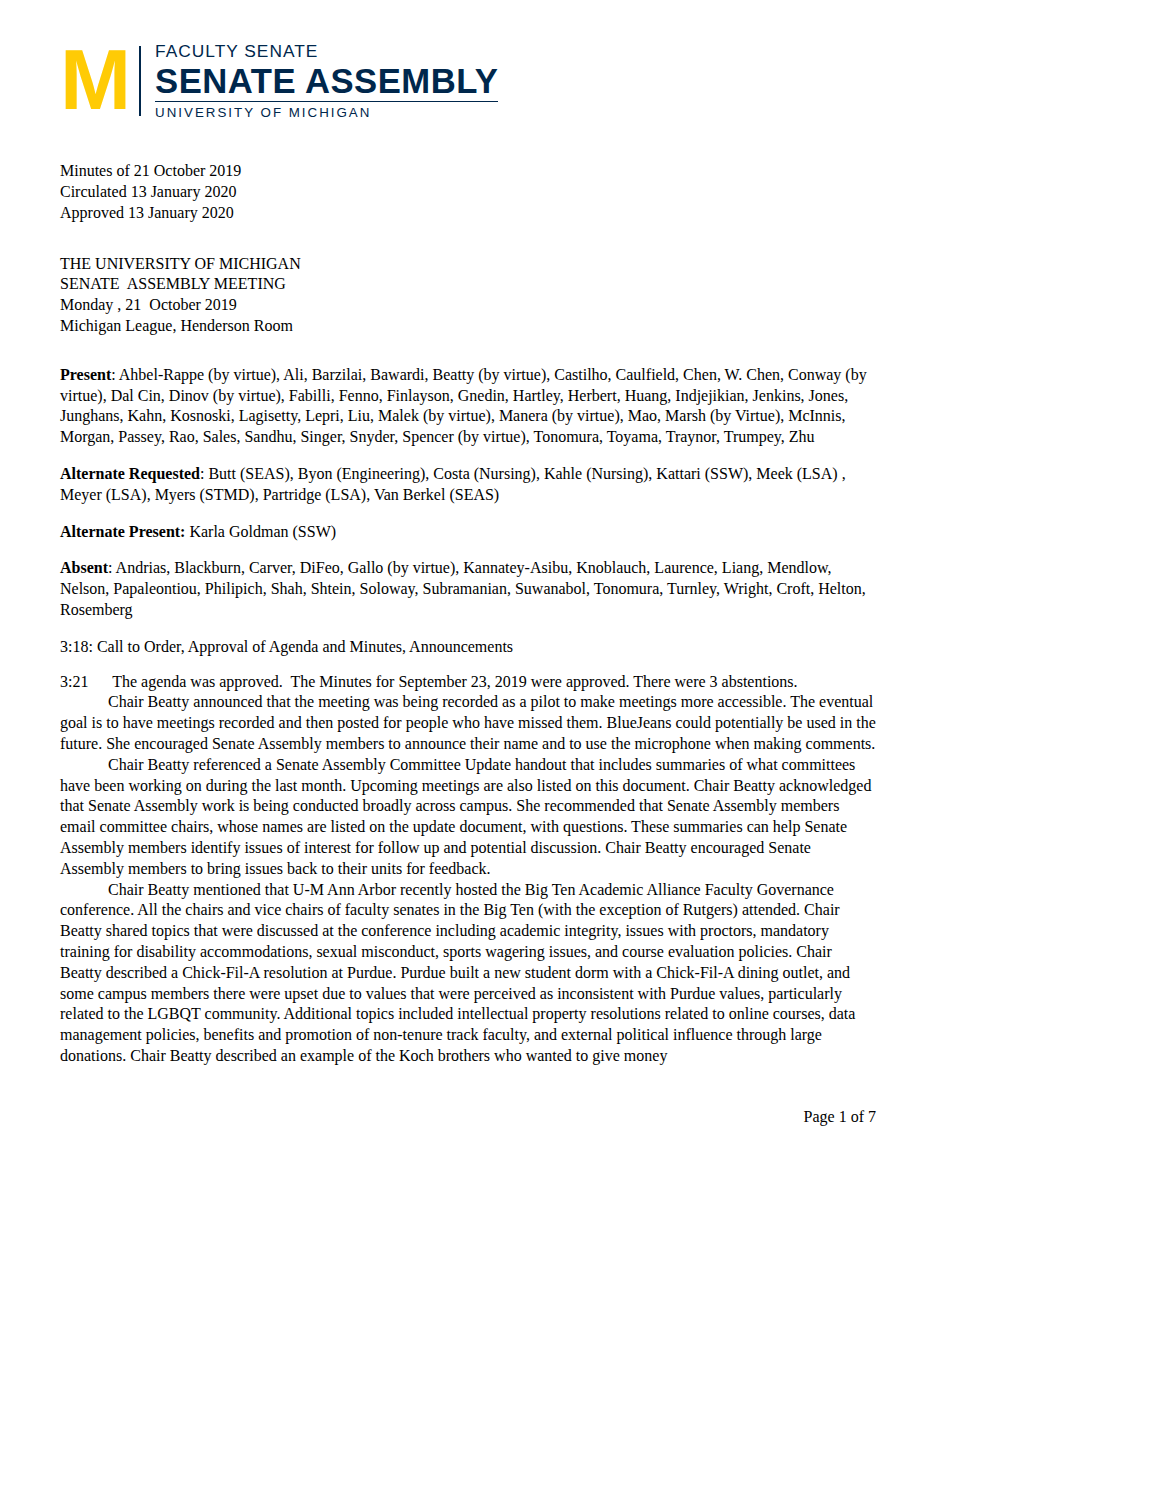M
FACULTY SENATE
SENATE ASSEMBLY
UNIVERSITY OF MICHIGAN
Minutes of 21 October 2019
Circulated 13 January 2020
Approved 13 January 2020
THE UNIVERSITY OF MICHIGAN
SENATE ASSEMBLY MEETING
Monday , 21 October 2019
Michigan League, Henderson Room
Present: Ahbel-Rappe (by virtue), Ali, Barzilai, Bawardi, Beatty (by virtue), Castilho, Caulfield, Chen, W. Chen, Conway (by virtue), Dal Cin, Dinov (by virtue), Fabilli, Fenno, Finlayson, Gnedin, Hartley, Herbert, Huang, Indjejikian, Jenkins, Jones, Junghans, Kahn, Kosnoski, Lagisetty, Lepri, Liu, Malek (by virtue), Manera (by virtue), Mao, Marsh (by Virtue), McInnis, Morgan, Passey, Rao, Sales, Sandhu, Singer, Snyder, Spencer (by virtue), Tonomura, Toyama, Traynor, Trumpey, Zhu
Alternate Requested: Butt (SEAS), Byon (Engineering), Costa (Nursing), Kahle (Nursing), Kattari (SSW), Meek (LSA) , Meyer (LSA), Myers (STMD), Partridge (LSA), Van Berkel (SEAS)
Alternate Present: Karla Goldman (SSW)
Absent: Andrias, Blackburn, Carver, DiFeo, Gallo (by virtue), Kannatey-Asibu, Knoblauch, Laurence, Liang, Mendlow, Nelson, Papaleontiou, Philipich, Shah, Shtein, Soloway, Subramanian, Suwanabol, Tonomura, Turnley, Wright, Croft, Helton, Rosemberg
3:18: Call to Order, Approval of Agenda and Minutes, Announcements
3:21 The agenda was approved. The Minutes for September 23, 2019 were approved. There were 3 abstentions.
Chair Beatty announced that the meeting was being recorded as a pilot to make meetings more accessible. The eventual goal is to have meetings recorded and then posted for people who have missed them. BlueJeans could potentially be used in the future. She encouraged Senate Assembly members to announce their name and to use the microphone when making comments.
Chair Beatty referenced a Senate Assembly Committee Update handout that includes summaries of what committees have been working on during the last month. Upcoming meetings are also listed on this document. Chair Beatty acknowledged that Senate Assembly work is being conducted broadly across campus. She recommended that Senate Assembly members email committee chairs, whose names are listed on the update document, with questions. These summaries can help Senate Assembly members identify issues of interest for follow up and potential discussion. Chair Beatty encouraged Senate Assembly members to bring issues back to their units for feedback.
Chair Beatty mentioned that U-M Ann Arbor recently hosted the Big Ten Academic Alliance Faculty Governance conference. All the chairs and vice chairs of faculty senates in the Big Ten (with the exception of Rutgers) attended. Chair Beatty shared topics that were discussed at the conference including academic integrity, issues with proctors, mandatory training for disability accommodations, sexual misconduct, sports wagering issues, and course evaluation policies. Chair Beatty described a Chick-Fil-A resolution at Purdue. Purdue built a new student dorm with a Chick-Fil-A dining outlet, and some campus members there were upset due to values that were perceived as inconsistent with Purdue values, particularly related to the LGBQT community. Additional topics included intellectual property resolutions related to online courses, data management policies, benefits and promotion of non-tenure track faculty, and external political influence through large donations. Chair Beatty described an example of the Koch brothers who wanted to give money
Page 1 of 7